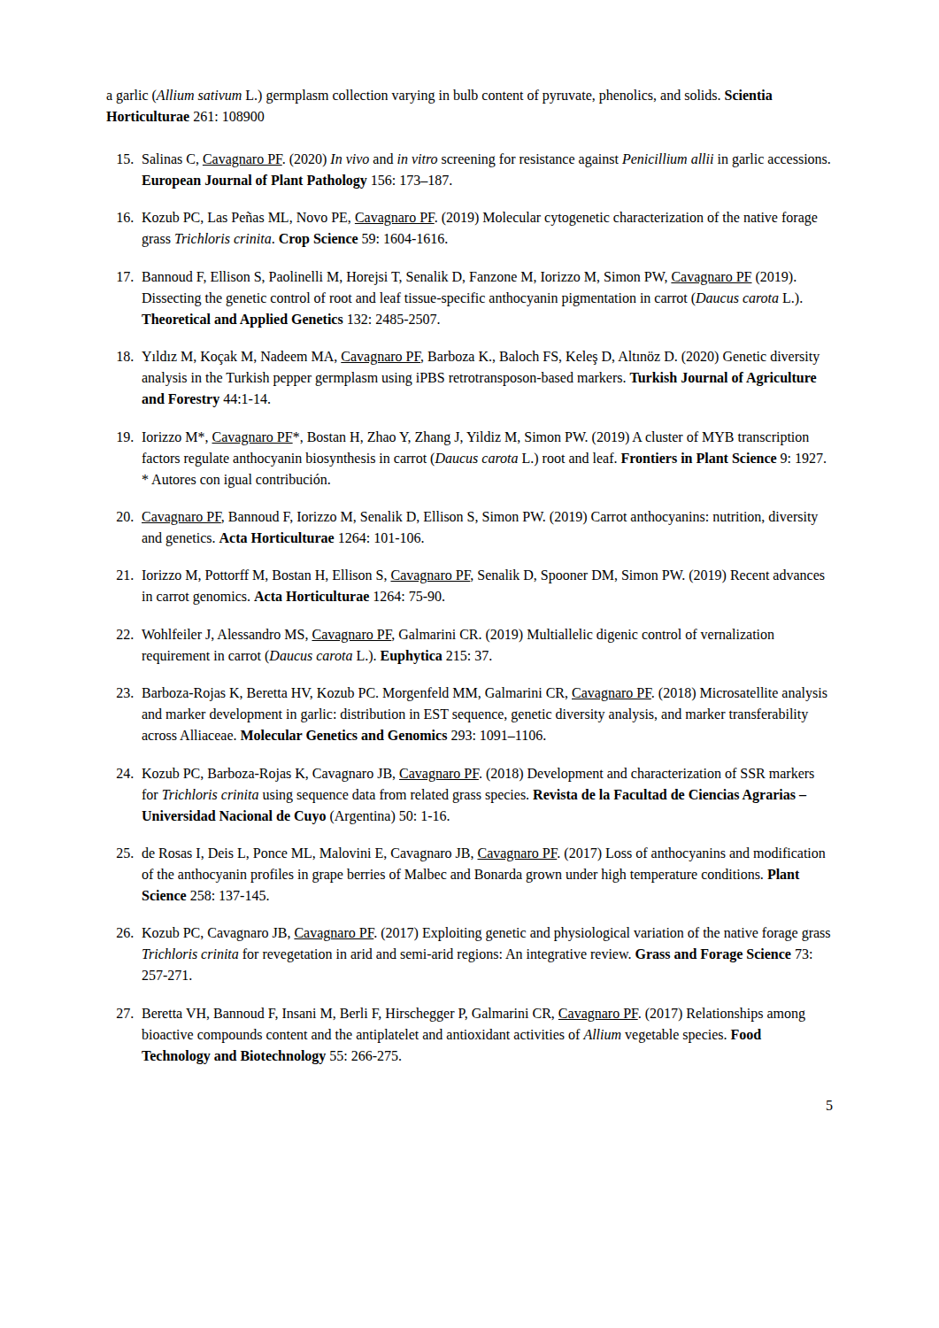a garlic (Allium sativum L.) germplasm collection varying in bulb content of pyruvate, phenolics, and solids. Scientia Horticulturae 261: 108900
Salinas C, Cavagnaro PF. (2020) In vivo and in vitro screening for resistance against Penicillium allii in garlic accessions. European Journal of Plant Pathology 156: 173–187.
Kozub PC, Las Peñas ML, Novo PE, Cavagnaro PF. (2019) Molecular cytogenetic characterization of the native forage grass Trichloris crinita. Crop Science 59: 1604-1616.
Bannoud F, Ellison S, Paolinelli M, Horejsi T, Senalik D, Fanzone M, Iorizzo M, Simon PW, Cavagnaro PF (2019). Dissecting the genetic control of root and leaf tissue-specific anthocyanin pigmentation in carrot (Daucus carota L.). Theoretical and Applied Genetics 132: 2485-2507.
Yıldız M, Koçak M, Nadeem MA, Cavagnaro PF, Barboza K., Baloch FS, Keleş D, Altınöz D. (2020) Genetic diversity analysis in the Turkish pepper germplasm using iPBS retrotransposon-based markers. Turkish Journal of Agriculture and Forestry 44:1-14.
Iorizzo M*, Cavagnaro PF*, Bostan H, Zhao Y, Zhang J, Yildiz M, Simon PW. (2019) A cluster of MYB transcription factors regulate anthocyanin biosynthesis in carrot (Daucus carota L.) root and leaf. Frontiers in Plant Science 9: 1927. * Autores con igual contribución.
Cavagnaro PF, Bannoud F, Iorizzo M, Senalik D, Ellison S, Simon PW. (2019) Carrot anthocyanins: nutrition, diversity and genetics. Acta Horticulturae 1264: 101-106.
Iorizzo M, Pottorff M, Bostan H, Ellison S, Cavagnaro PF, Senalik D, Spooner DM, Simon PW. (2019) Recent advances in carrot genomics. Acta Horticulturae 1264: 75-90.
Wohlfeiler J, Alessandro MS, Cavagnaro PF, Galmarini CR. (2019) Multiallelic digenic control of vernalization requirement in carrot (Daucus carota L.). Euphytica 215: 37.
Barboza-Rojas K, Beretta HV, Kozub PC. Morgenfeld MM, Galmarini CR, Cavagnaro PF. (2018) Microsatellite analysis and marker development in garlic: distribution in EST sequence, genetic diversity analysis, and marker transferability across Alliaceae. Molecular Genetics and Genomics 293: 1091–1106.
Kozub PC, Barboza-Rojas K, Cavagnaro JB, Cavagnaro PF. (2018) Development and characterization of SSR markers for Trichloris crinita using sequence data from related grass species. Revista de la Facultad de Ciencias Agrarias – Universidad Nacional de Cuyo (Argentina) 50: 1-16.
de Rosas I, Deis L, Ponce ML, Malovini E, Cavagnaro JB, Cavagnaro PF. (2017) Loss of anthocyanins and modification of the anthocyanin profiles in grape berries of Malbec and Bonarda grown under high temperature conditions. Plant Science 258: 137-145.
Kozub PC, Cavagnaro JB, Cavagnaro PF. (2017) Exploiting genetic and physiological variation of the native forage grass Trichloris crinita for revegetation in arid and semi-arid regions: An integrative review. Grass and Forage Science 73: 257-271.
Beretta VH, Bannoud F, Insani M, Berli F, Hirschegger P, Galmarini CR, Cavagnaro PF. (2017) Relationships among bioactive compounds content and the antiplatelet and antioxidant activities of Allium vegetable species. Food Technology and Biotechnology 55: 266-275.
5